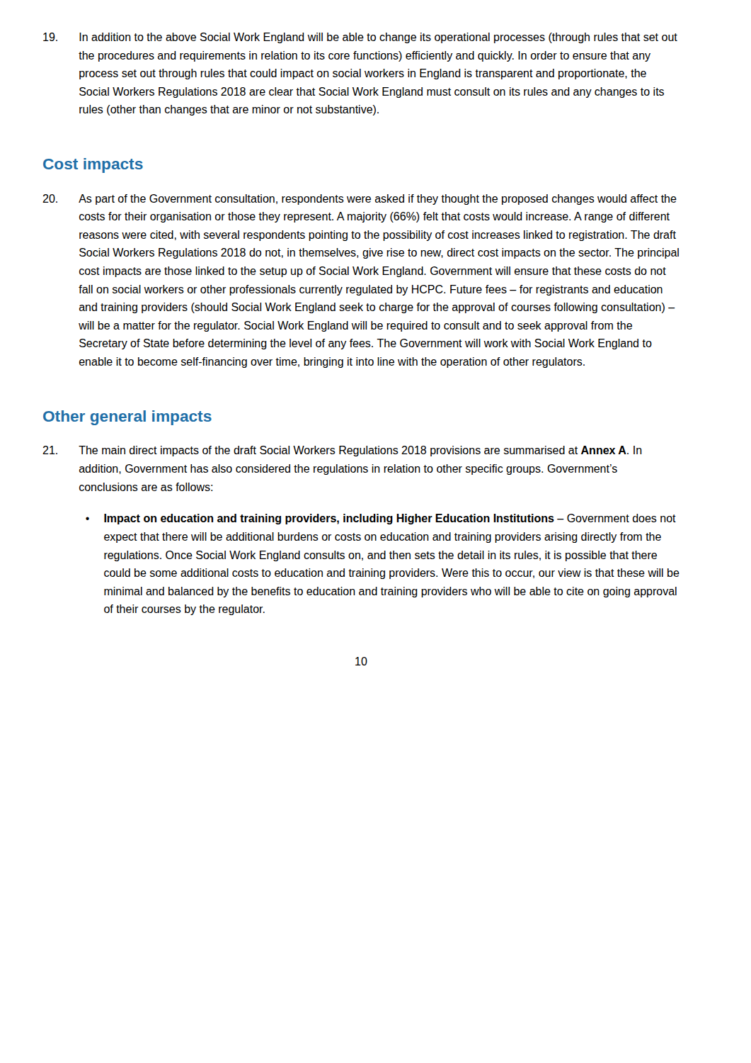19. In addition to the above Social Work England will be able to change its operational processes (through rules that set out the procedures and requirements in relation to its core functions) efficiently and quickly. In order to ensure that any process set out through rules that could impact on social workers in England is transparent and proportionate, the Social Workers Regulations 2018 are clear that Social Work England must consult on its rules and any changes to its rules (other than changes that are minor or not substantive).
Cost impacts
20. As part of the Government consultation, respondents were asked if they thought the proposed changes would affect the costs for their organisation or those they represent. A majority (66%) felt that costs would increase. A range of different reasons were cited, with several respondents pointing to the possibility of cost increases linked to registration. The draft Social Workers Regulations 2018 do not, in themselves, give rise to new, direct cost impacts on the sector. The principal cost impacts are those linked to the setup up of Social Work England. Government will ensure that these costs do not fall on social workers or other professionals currently regulated by HCPC. Future fees – for registrants and education and training providers (should Social Work England seek to charge for the approval of courses following consultation) – will be a matter for the regulator. Social Work England will be required to consult and to seek approval from the Secretary of State before determining the level of any fees. The Government will work with Social Work England to enable it to become self-financing over time, bringing it into line with the operation of other regulators.
Other general impacts
21. The main direct impacts of the draft Social Workers Regulations 2018 provisions are summarised at Annex A. In addition, Government has also considered the regulations in relation to other specific groups. Government’s conclusions are as follows:
Impact on education and training providers, including Higher Education Institutions – Government does not expect that there will be additional burdens or costs on education and training providers arising directly from the regulations. Once Social Work England consults on, and then sets the detail in its rules, it is possible that there could be some additional costs to education and training providers. Were this to occur, our view is that these will be minimal and balanced by the benefits to education and training providers who will be able to cite on going approval of their courses by the regulator.
10